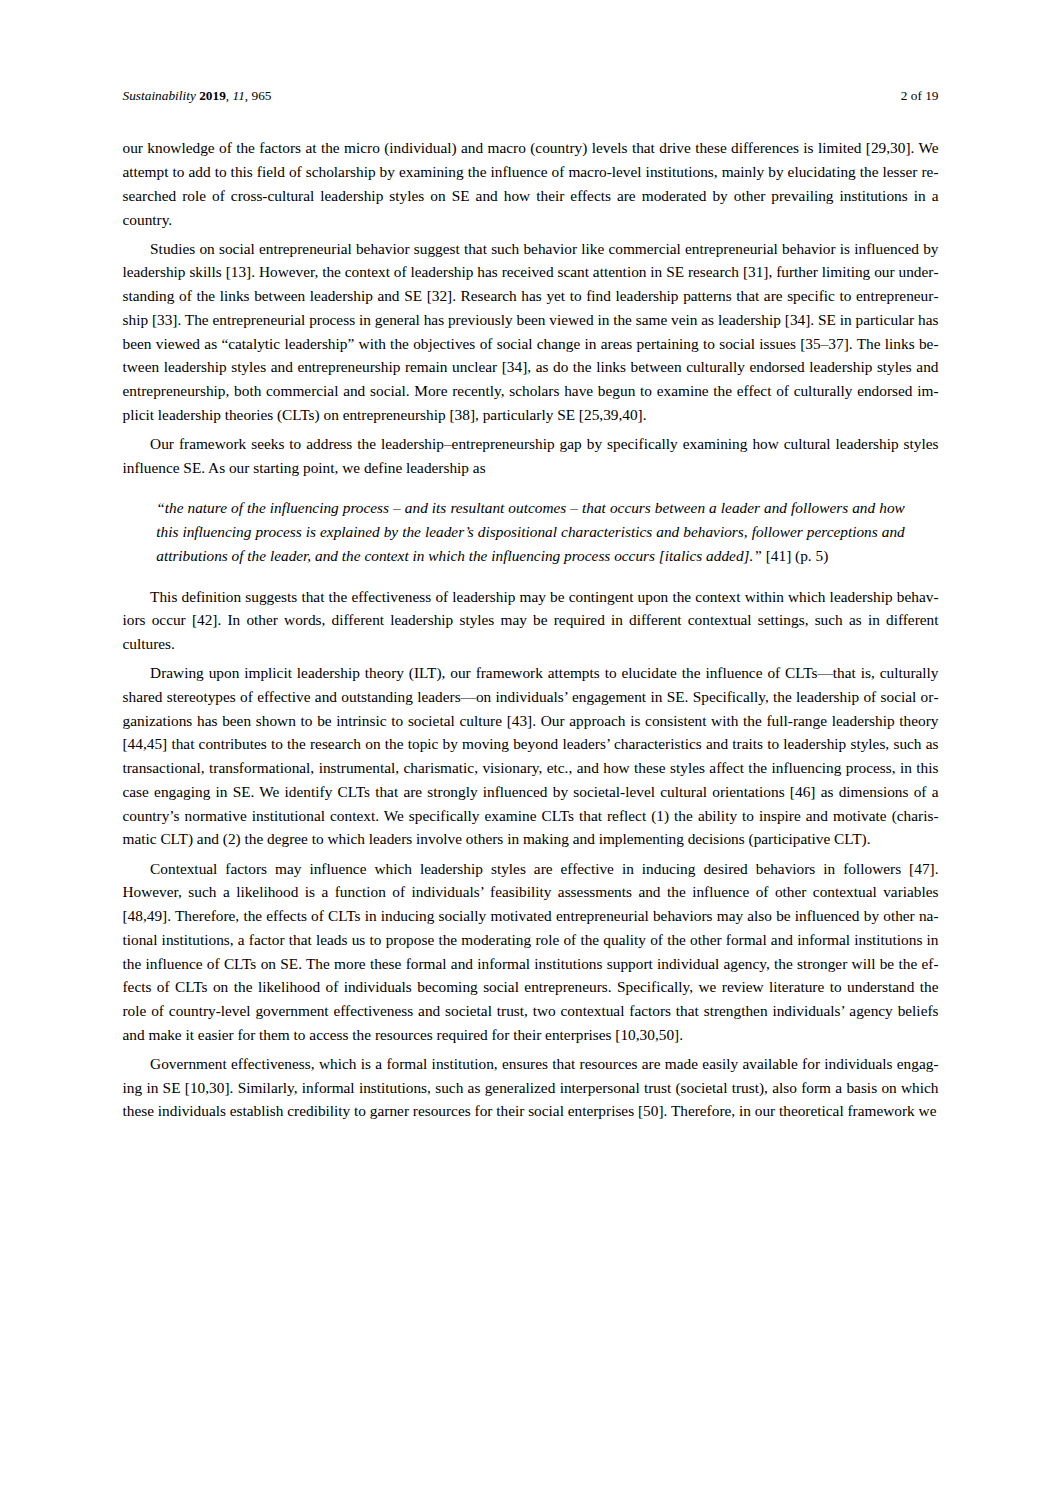Sustainability 2019, 11, 965
2 of 19
our knowledge of the factors at the micro (individual) and macro (country) levels that drive these differences is limited [29,30]. We attempt to add to this field of scholarship by examining the influence of macro-level institutions, mainly by elucidating the lesser researched role of cross-cultural leadership styles on SE and how their effects are moderated by other prevailing institutions in a country.
Studies on social entrepreneurial behavior suggest that such behavior like commercial entrepreneurial behavior is influenced by leadership skills [13]. However, the context of leadership has received scant attention in SE research [31], further limiting our understanding of the links between leadership and SE [32]. Research has yet to find leadership patterns that are specific to entrepreneurship [33]. The entrepreneurial process in general has previously been viewed in the same vein as leadership [34]. SE in particular has been viewed as “catalytic leadership” with the objectives of social change in areas pertaining to social issues [35–37]. The links between leadership styles and entrepreneurship remain unclear [34], as do the links between culturally endorsed leadership styles and entrepreneurship, both commercial and social. More recently, scholars have begun to examine the effect of culturally endorsed implicit leadership theories (CLTs) on entrepreneurship [38], particularly SE [25,39,40].
Our framework seeks to address the leadership–entrepreneurship gap by specifically examining how cultural leadership styles influence SE. As our starting point, we define leadership as
“the nature of the influencing process – and its resultant outcomes – that occurs between a leader and followers and how this influencing process is explained by the leader’s dispositional characteristics and behaviors, follower perceptions and attributions of the leader, and the context in which the influencing process occurs [italics added].” [41] (p. 5)
This definition suggests that the effectiveness of leadership may be contingent upon the context within which leadership behaviors occur [42]. In other words, different leadership styles may be required in different contextual settings, such as in different cultures.
Drawing upon implicit leadership theory (ILT), our framework attempts to elucidate the influence of CLTs—that is, culturally shared stereotypes of effective and outstanding leaders—on individuals’ engagement in SE. Specifically, the leadership of social organizations has been shown to be intrinsic to societal culture [43]. Our approach is consistent with the full-range leadership theory [44,45] that contributes to the research on the topic by moving beyond leaders’ characteristics and traits to leadership styles, such as transactional, transformational, instrumental, charismatic, visionary, etc., and how these styles affect the influencing process, in this case engaging in SE. We identify CLTs that are strongly influenced by societal-level cultural orientations [46] as dimensions of a country’s normative institutional context. We specifically examine CLTs that reflect (1) the ability to inspire and motivate (charismatic CLT) and (2) the degree to which leaders involve others in making and implementing decisions (participative CLT).
Contextual factors may influence which leadership styles are effective in inducing desired behaviors in followers [47]. However, such a likelihood is a function of individuals’ feasibility assessments and the influence of other contextual variables [48,49]. Therefore, the effects of CLTs in inducing socially motivated entrepreneurial behaviors may also be influenced by other national institutions, a factor that leads us to propose the moderating role of the quality of the other formal and informal institutions in the influence of CLTs on SE. The more these formal and informal institutions support individual agency, the stronger will be the effects of CLTs on the likelihood of individuals becoming social entrepreneurs. Specifically, we review literature to understand the role of country-level government effectiveness and societal trust, two contextual factors that strengthen individuals’ agency beliefs and make it easier for them to access the resources required for their enterprises [10,30,50].
Government effectiveness, which is a formal institution, ensures that resources are made easily available for individuals engaging in SE [10,30]. Similarly, informal institutions, such as generalized interpersonal trust (societal trust), also form a basis on which these individuals establish credibility to garner resources for their social enterprises [50]. Therefore, in our theoretical framework we